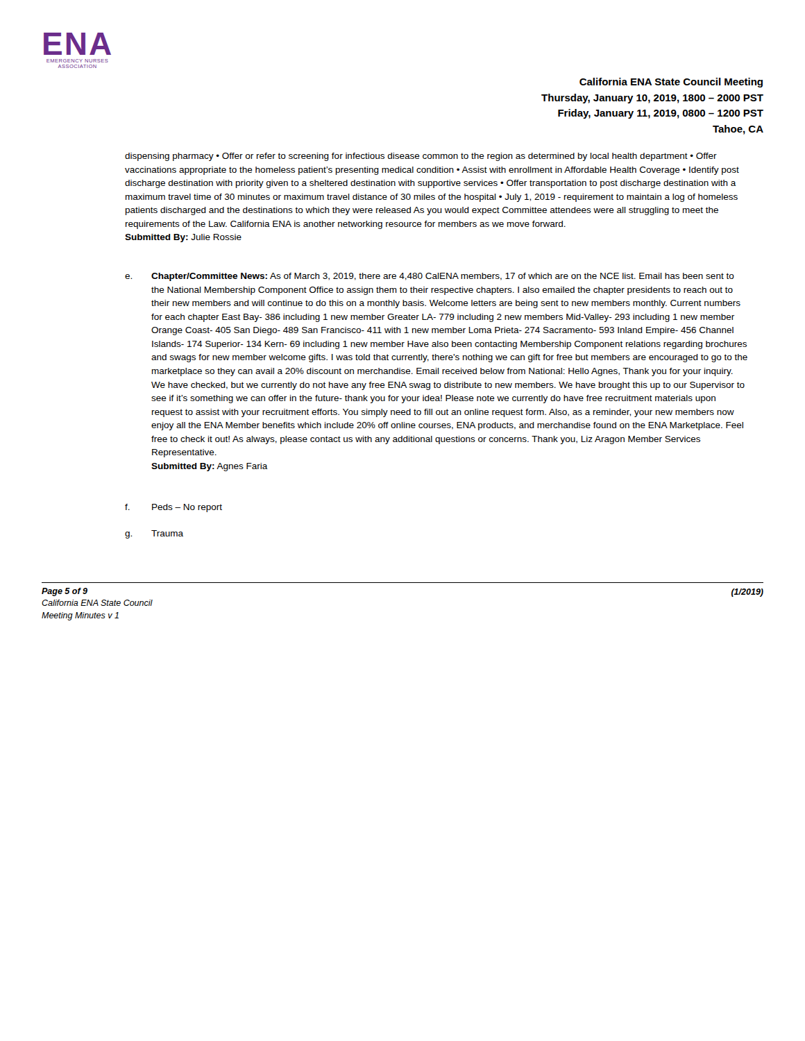ENA EMERGENCY NURSES
ASSOCIATION
California ENA State Council Meeting
Thursday, January 10, 2019, 1800 – 2000 PST
Friday, January 11, 2019, 0800 – 1200 PST
Tahoe, CA
dispensing pharmacy • Offer or refer to screening for infectious disease common to the region as determined by local health department • Offer vaccinations appropriate to the homeless patient’s presenting medical condition • Assist with enrollment in Affordable Health Coverage • Identify post discharge destination with priority given to a sheltered destination with supportive services • Offer transportation to post discharge destination with a maximum travel time of 30 minutes or maximum travel distance of 30 miles of the hospital • July 1, 2019 - requirement to maintain a log of homeless patients discharged and the destinations to which they were released As you would expect Committee attendees were all struggling to meet the requirements of the Law. California ENA is another networking resource for members as we move forward.
Submitted By: Julie Rossie
e. Chapter/Committee News: As of March 3, 2019, there are 4,480 CalENA members, 17 of which are on the NCE list. Email has been sent to the National Membership Component Office to assign them to their respective chapters. I also emailed the chapter presidents to reach out to their new members and will continue to do this on a monthly basis. Welcome letters are being sent to new members monthly. Current numbers for each chapter East Bay- 386 including 1 new member Greater LA- 779 including 2 new members Mid-Valley- 293 including 1 new member Orange Coast- 405 San Diego- 489 San Francisco- 411 with 1 new member Loma Prieta- 274 Sacramento- 593 Inland Empire- 456 Channel Islands- 174 Superior- 134 Kern- 69 including 1 new member Have also been contacting Membership Component relations regarding brochures and swags for new member welcome gifts. I was told that currently, there's nothing we can gift for free but members are encouraged to go to the marketplace so they can avail a 20% discount on merchandise. Email received below from National: Hello Agnes, Thank you for your inquiry. We have checked, but we currently do not have any free ENA swag to distribute to new members. We have brought this up to our Supervisor to see if it’s something we can offer in the future- thank you for your idea! Please note we currently do have free recruitment materials upon request to assist with your recruitment efforts. You simply need to fill out an online request form. Also, as a reminder, your new members now enjoy all the ENA Member benefits which include 20% off online courses, ENA products, and merchandise found on the ENA Marketplace. Feel free to check it out! As always, please contact us with any additional questions or concerns. Thank you, Liz Aragon Member Services Representative.
Submitted By: Agnes Faria
f. Peds – No report
g. Trauma
Page 5 of 9
California ENA State Council
Meeting Minutes v 1
(1/2019)